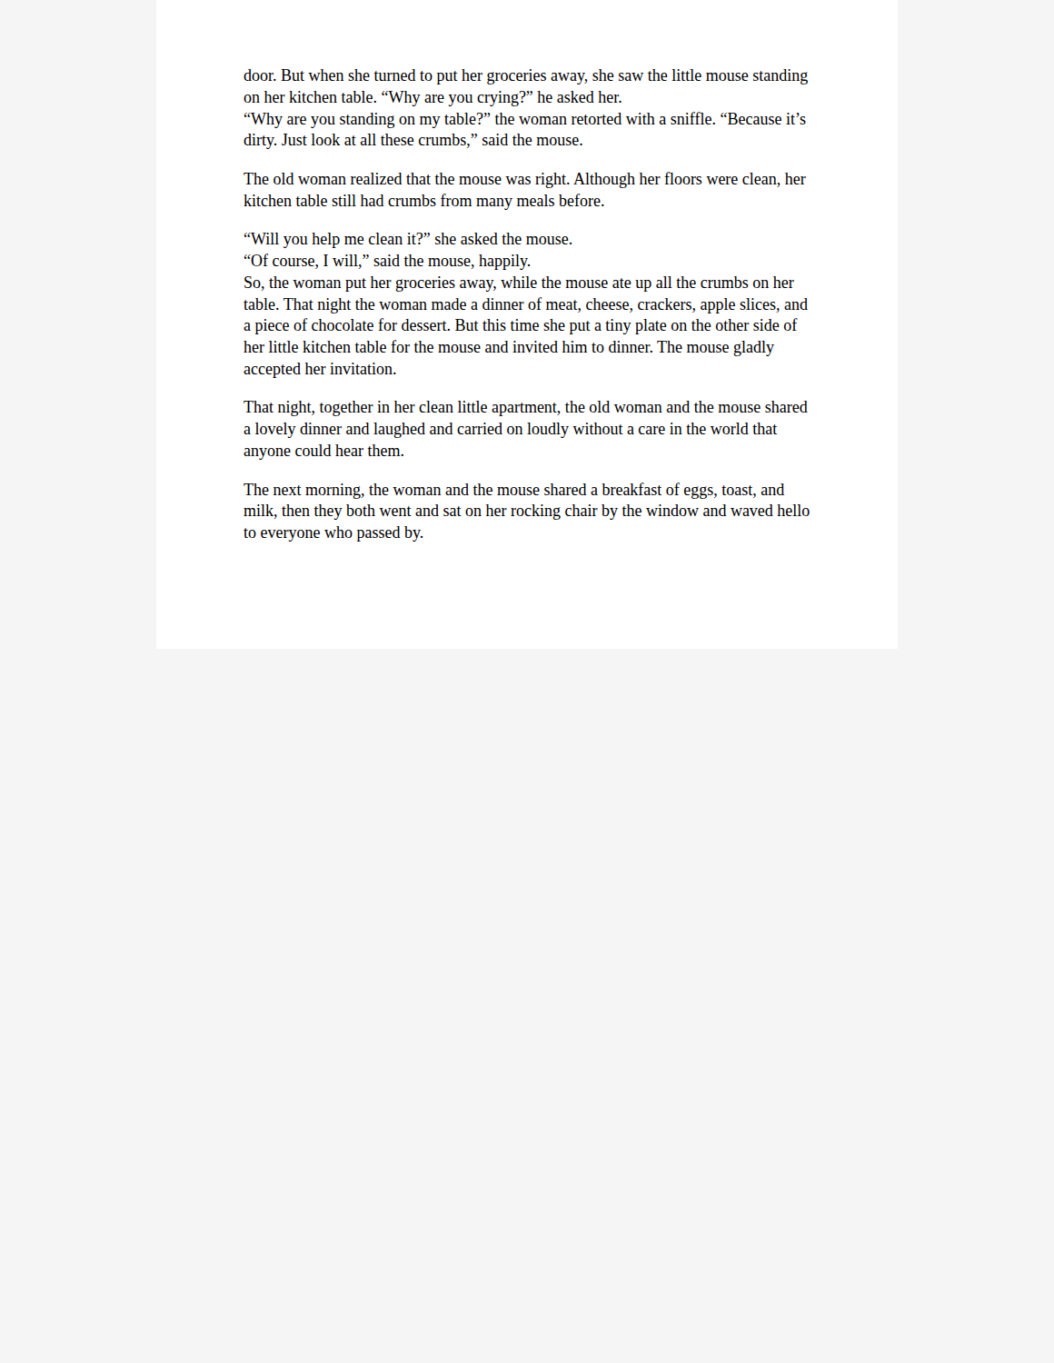door. But when she turned to put her groceries away, she saw the little mouse standing on her kitchen table. “Why are you crying?” he asked her.
“Why are you standing on my table?” the woman retorted with a sniffle. “Because it’s dirty. Just look at all these crumbs,” said the mouse.
The old woman realized that the mouse was right. Although her floors were clean, her kitchen table still had crumbs from many meals before.
“Will you help me clean it?” she asked the mouse.
“Of course, I will,” said the mouse, happily.
So, the woman put her groceries away, while the mouse ate up all the crumbs on her table. That night the woman made a dinner of meat, cheese, crackers, apple slices, and a piece of chocolate for dessert. But this time she put a tiny plate on the other side of her little kitchen table for the mouse and invited him to dinner. The mouse gladly accepted her invitation.
That night, together in her clean little apartment, the old woman and the mouse shared a lovely dinner and laughed and carried on loudly without a care in the world that anyone could hear them.
The next morning, the woman and the mouse shared a breakfast of eggs, toast, and milk, then they both went and sat on her rocking chair by the window and waved hello to everyone who passed by.